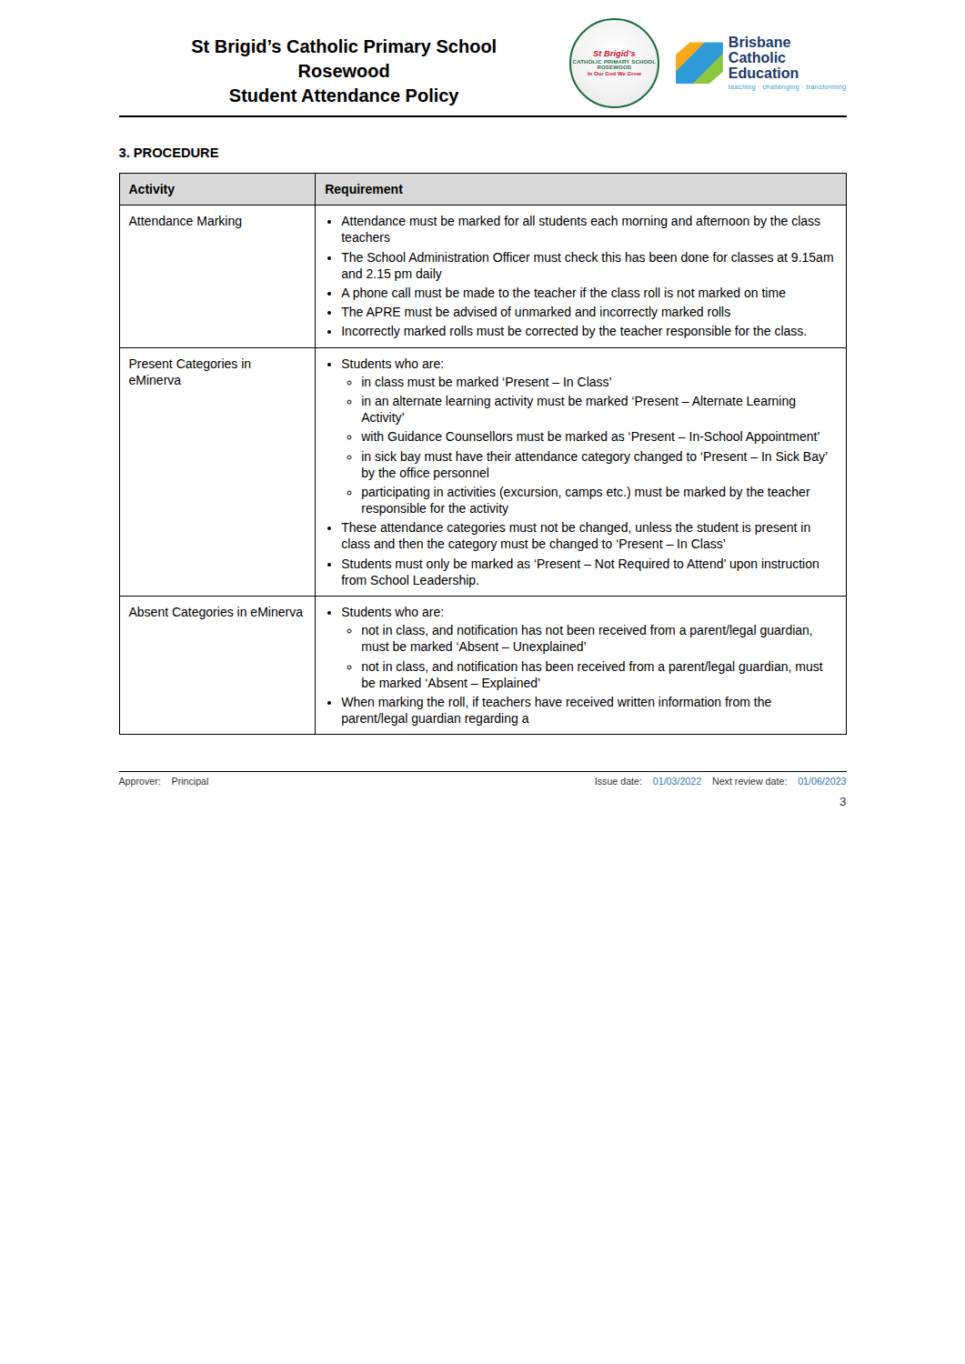St Brigid’s Catholic Primary School
Rosewood
Student Attendance Policy
St Brigid’s CATHOLIC PRIMARY SCHOOL ROSEWOOD In Our God We Grow
Brisbane
Catholic
Education teaching · challenging · transforming
3. PROCEDURE
| Activity | Requirement |
| --- | --- |
| Attendance Marking | Attendance must be marked for all students each morning and afternoon by the class teachers The School Administration Officer must check this has been done for classes at 9.15am and 2.15 pm daily A phone call must be made to the teacher if the class roll is not marked on time The APRE must be advised of unmarked and incorrectly marked rolls Incorrectly marked rolls must be corrected by the teacher responsible for the class. |
| Present Categories in eMinerva | Students who are: in class must be marked ‘Present – In Class’ in an alternate learning activity must be marked ‘Present – Alternate Learning Activity’ with Guidance Counsellors must be marked as ‘Present – In-School Appointment’ in sick bay must have their attendance category changed to ‘Present – In Sick Bay’ by the office personnel participating in activities (excursion, camps etc.) must be marked by the teacher responsible for the activity These attendance categories must not be changed, unless the student is present in class and then the category must be changed to ‘Present – In Class’ Students must only be marked as ‘Present – Not Required to Attend’ upon instruction from School Leadership. |
| Absent Categories in eMinerva | Students who are: not in class, and notification has not been received from a parent/legal guardian, must be marked ‘Absent – Unexplained’ not in class, and notification has been received from a parent/legal guardian, must be marked ‘Absent – Explained’ When marking the roll, if teachers have received written information from the parent/legal guardian regarding a |
Approver: Principal
Issue date: 01/03/2022 Next review date: 01/06/2023
3